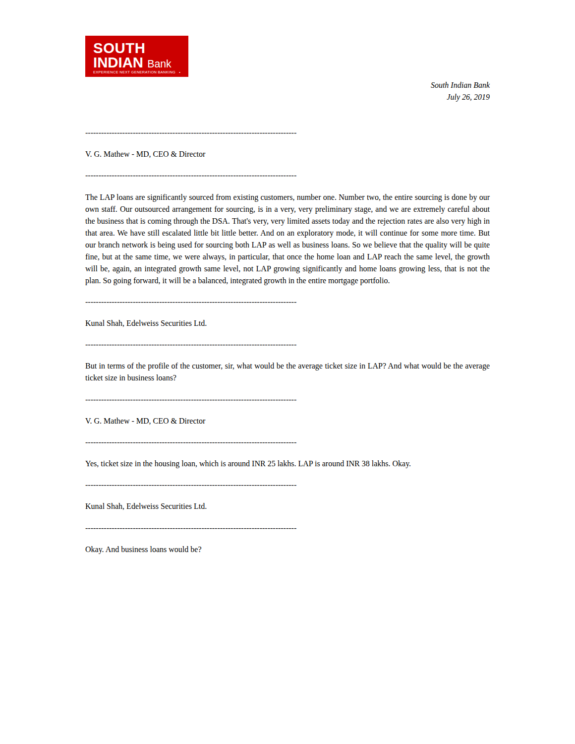SOUTH INDIAN Bank EXPERIENCE NEXT GENERATION BANKING •
South Indian Bank
July 26, 2019
--------------------------------------------------------------------------------
V. G. Mathew - MD, CEO & Director
--------------------------------------------------------------------------------
The LAP loans are significantly sourced from existing customers, number one. Number two, the entire sourcing is done by our own staff. Our outsourced arrangement for sourcing, is in a very, very preliminary stage, and we are extremely careful about the business that is coming through the DSA. That's very, very limited assets today and the rejection rates are also very high in that area. We have still escalated little bit little better. And on an exploratory mode, it will continue for some more time. But our branch network is being used for sourcing both LAP as well as business loans. So we believe that the quality will be quite fine, but at the same time, we were always, in particular, that once the home loan and LAP reach the same level, the growth will be, again, an integrated growth same level, not LAP growing significantly and home loans growing less, that is not the plan. So going forward, it will be a balanced, integrated growth in the entire mortgage portfolio.
--------------------------------------------------------------------------------
Kunal Shah, Edelweiss Securities Ltd.
--------------------------------------------------------------------------------
But in terms of the profile of the customer, sir, what would be the average ticket size in LAP? And what would be the average ticket size in business loans?
--------------------------------------------------------------------------------
V. G. Mathew - MD, CEO & Director
--------------------------------------------------------------------------------
Yes, ticket size in the housing loan, which is around INR 25 lakhs. LAP is around INR 38 lakhs. Okay.
--------------------------------------------------------------------------------
Kunal Shah, Edelweiss Securities Ltd.
--------------------------------------------------------------------------------
Okay. And business loans would be?